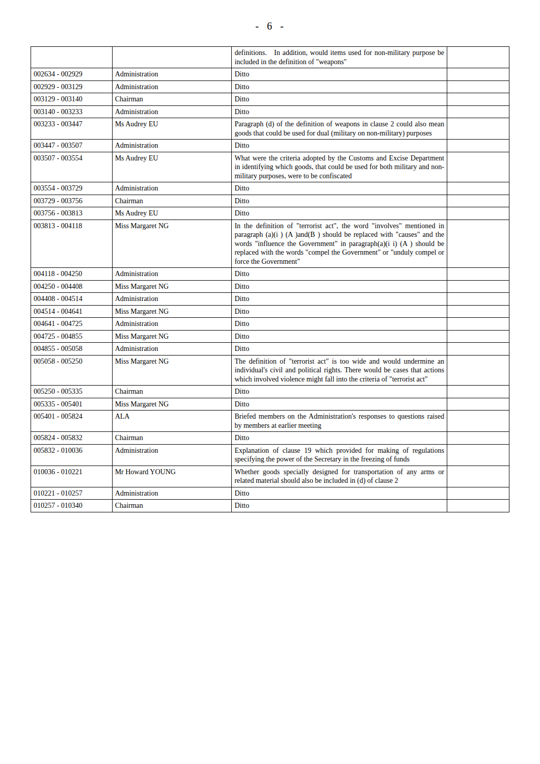- 6 -
| | | definitions. In addition, would items used for non-military purpose be included in the definition of "weapons" | |
| 002634 - 002929 | Administration | Ditto | |
| 002929 - 003129 | Administration | Ditto | |
| 003129 - 003140 | Chairman | Ditto | |
| 003140 - 003233 | Administration | Ditto | |
| 003233 - 003447 | Ms Audrey EU | Paragraph (d) of the definition of weapons in clause 2 could also mean goods that could be used for dual (military on non-military) purposes | |
| 003447 - 003507 | Administration | Ditto | |
| 003507 - 003554 | Ms Audrey EU | What were the criteria adopted by the Customs and Excise Department in identifying which goods, that could be used for both military and non-military purposes, were to be confiscated | |
| 003554 - 003729 | Administration | Ditto | |
| 003729 - 003756 | Chairman | Ditto | |
| 003756 - 003813 | Ms Audrey EU | Ditto | |
| 003813 - 004118 | Miss Margaret NG | In the definition of "terrorist act", the word "involves" mentioned in paragraph (a)(i ) (A )and(B ) should be replaced with "causes" and the words "influence the Government" in paragraph(a)(i i) (A ) should be replaced with the words "compel the Government" or "unduly compel or force the Government" | |
| 004118 - 004250 | Administration | Ditto | |
| 004250 - 004408 | Miss Margaret NG | Ditto | |
| 004408 - 004514 | Administration | Ditto | |
| 004514 - 004641 | Miss Margaret NG | Ditto | |
| 004641 - 004725 | Administration | Ditto | |
| 004725 - 004855 | Miss Margaret NG | Ditto | |
| 004855 - 005058 | Administration | Ditto | |
| 005058 - 005250 | Miss Margaret NG | The definition of "terrorist act" is too wide and would undermine an individual's civil and political rights. There would be cases that actions which involved violence might fall into the criteria of "terrorist act" | |
| 005250 - 005335 | Chairman | Ditto | |
| 005335 - 005401 | Miss Margaret NG | Ditto | |
| 005401 - 005824 | ALA | Briefed members on the Administration's responses to questions raised by members at earlier meeting | |
| 005824 - 005832 | Chairman | Ditto | |
| 005832 - 010036 | Administration | Explanation of clause 19 which provided for making of regulations specifying the power of the Secretary in the freezing of funds | |
| 010036 - 010221 | Mr Howard YOUNG | Whether goods specially designed for transportation of any arms or related material should also be included in (d) of clause 2 | |
| 010221 - 010257 | Administration | Ditto | |
| 010257 - 010340 | Chairman | Ditto | |